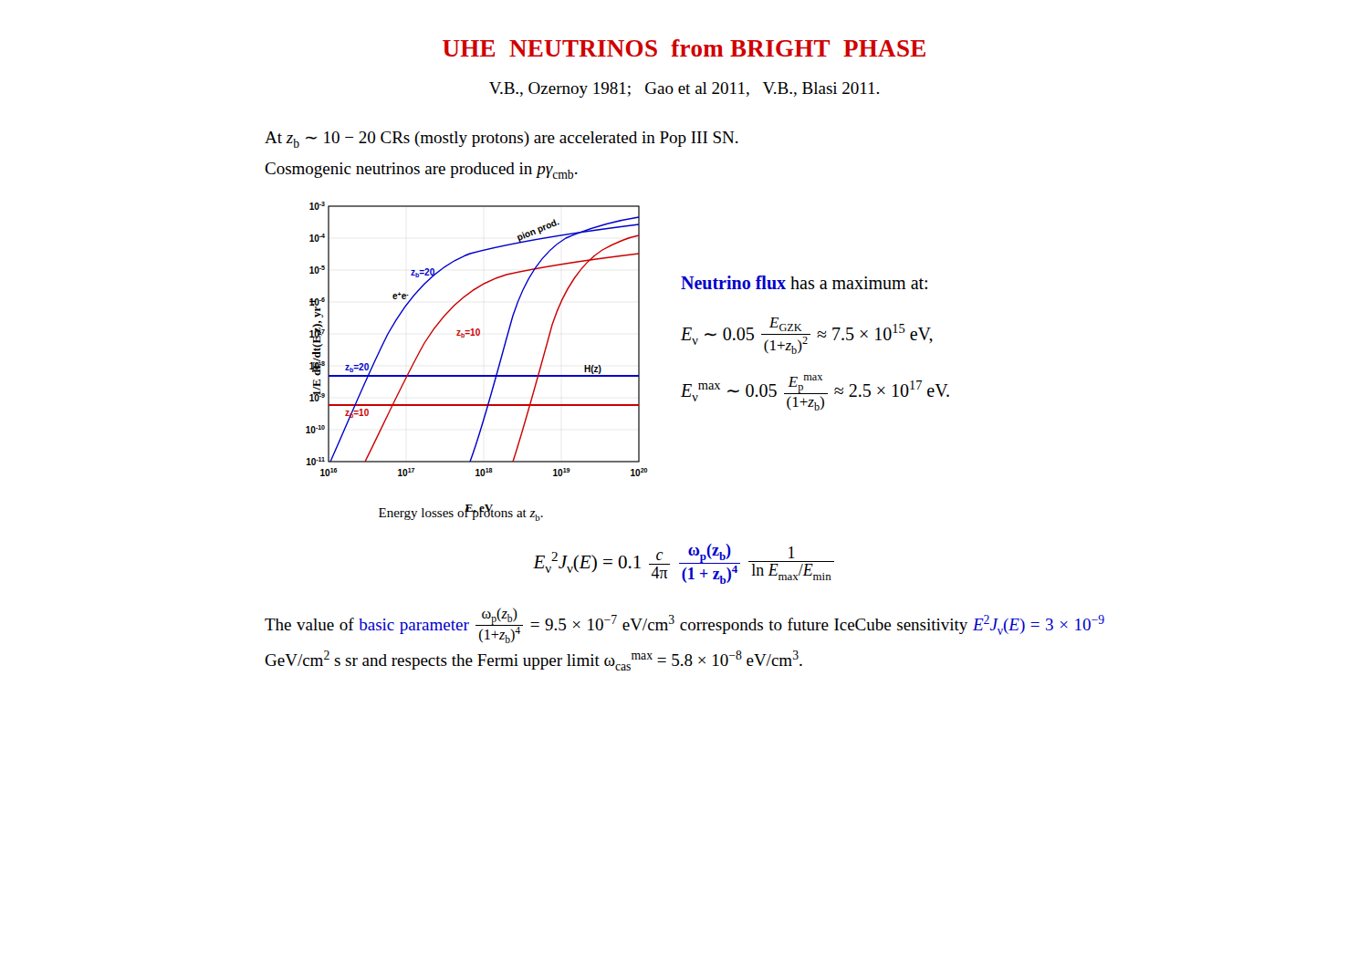UHE NEUTRINOS from BRIGHT PHASE
V.B., Ozernoy 1981; Gao et al 2011, V.B., Blasi 2011.
At zb ∼ 10 − 20 CRs (mostly protons) are accelerated in Pop III SN.
Cosmogenic neutrinos are produced in pγcmb.
1/E dE/dt(E,z), yr-1
10-3 10-4 10-5 10-6 10-7 10-8 10-9 10-10 10-11 1016 1017 1018 1019 1020 pion prod. zb=20 e+e- zb=10 zb=20 zb=10 H(z)
E, eV
Energy losses of protons at zb.
Neutrino flux has a maximum at:
Eν ∼ 0.05 EGZK(1+zb)2 ≈ 7.5 × 1015 eV,
Eνmax ∼ 0.05 Epmax(1+zb) ≈ 2.5 × 1017 eV.
Eν2Jν(E) = 0.1 c 4π ωp(zb)(1 + zb)4 1 ln Emax/Emin
The value of basic parameter ωp(zb)(1+zb)4 = 9.5 × 10−7 eV/cm3 corresponds to future IceCube sensitivity E2Jν(E) = 3 × 10−9 GeV/cm2 s sr and respects the Fermi upper limit ωcasmax = 5.8 × 10−8 eV/cm3.